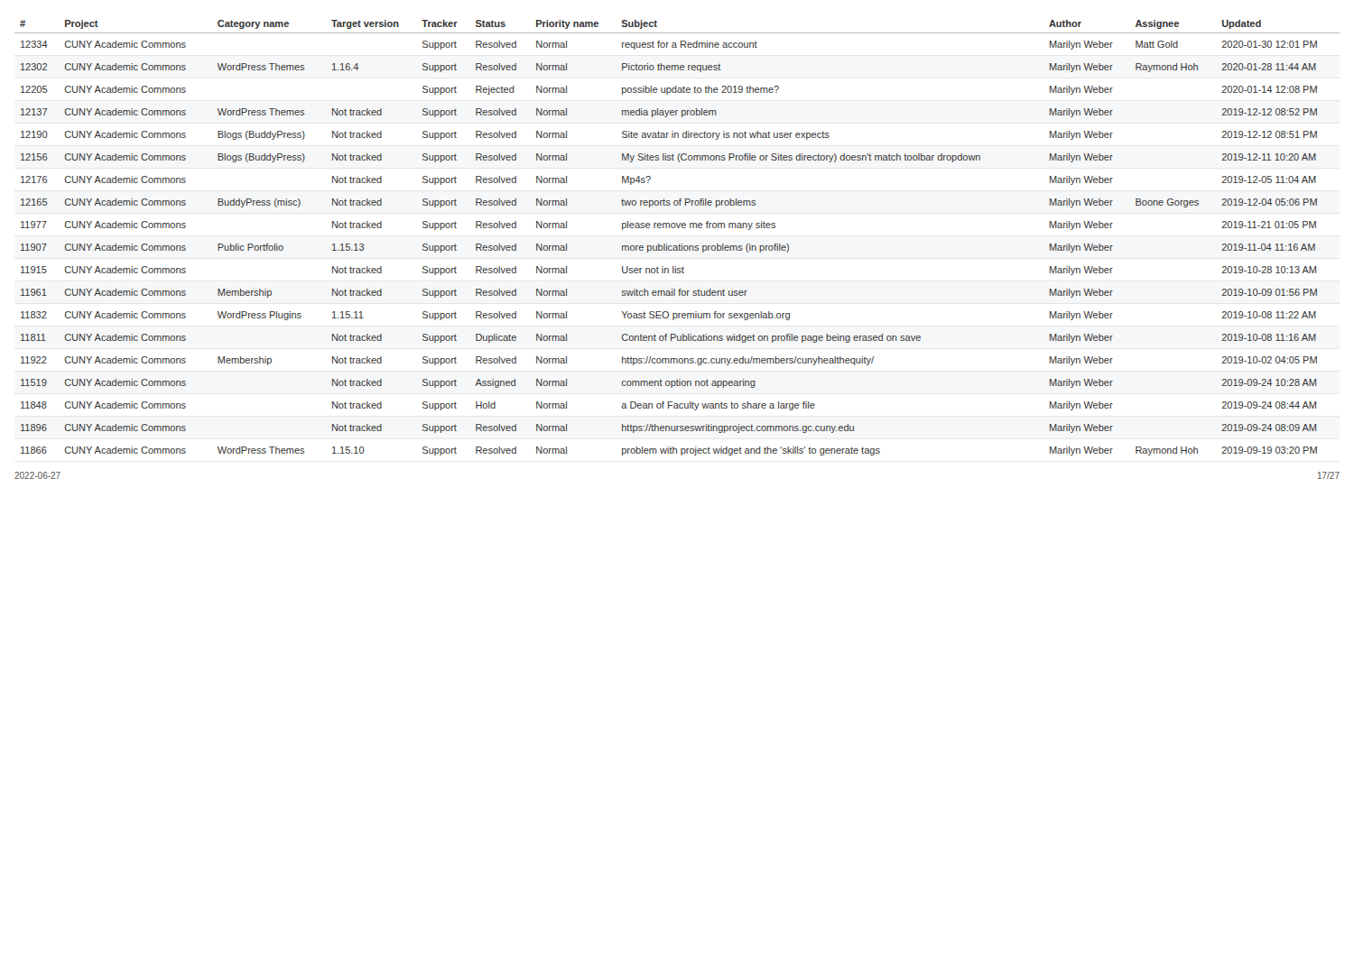| # | Project | Category name | Target version | Tracker | Status | Priority name | Subject | Author | Assignee | Updated |
| --- | --- | --- | --- | --- | --- | --- | --- | --- | --- | --- |
| 12334 | CUNY Academic Commons | | | Support | Resolved | Normal | request for a Redmine account | Marilyn Weber | Matt Gold | 2020-01-30 12:01 PM |
| 12302 | CUNY Academic Commons | WordPress Themes | 1.16.4 | Support | Resolved | Normal | Pictorio theme request | Marilyn Weber | Raymond Hoh | 2020-01-28 11:44 AM |
| 12205 | CUNY Academic Commons | | | Support | Rejected | Normal | possible update to the 2019 theme? | Marilyn Weber | | 2020-01-14 12:08 PM |
| 12137 | CUNY Academic Commons | WordPress Themes | Not tracked | Support | Resolved | Normal | media player problem | Marilyn Weber | | 2019-12-12 08:52 PM |
| 12190 | CUNY Academic Commons | Blogs (BuddyPress) | Not tracked | Support | Resolved | Normal | Site avatar in directory is not what user expects | Marilyn Weber | | 2019-12-12 08:51 PM |
| 12156 | CUNY Academic Commons | Blogs (BuddyPress) | Not tracked | Support | Resolved | Normal | My Sites list (Commons Profile or Sites directory) doesn't match toolbar dropdown | Marilyn Weber | | 2019-12-11 10:20 AM |
| 12176 | CUNY Academic Commons | | Not tracked | Support | Resolved | Normal | Mp4s? | Marilyn Weber | | 2019-12-05 11:04 AM |
| 12165 | CUNY Academic Commons | BuddyPress (misc) | Not tracked | Support | Resolved | Normal | two reports of Profile problems | Marilyn Weber | Boone Gorges | 2019-12-04 05:06 PM |
| 11977 | CUNY Academic Commons | | Not tracked | Support | Resolved | Normal | please remove me from many sites | Marilyn Weber | | 2019-11-21 01:05 PM |
| 11907 | CUNY Academic Commons | Public Portfolio | 1.15.13 | Support | Resolved | Normal | more publications problems (in profile) | Marilyn Weber | | 2019-11-04 11:16 AM |
| 11915 | CUNY Academic Commons | | Not tracked | Support | Resolved | Normal | User not in list | Marilyn Weber | | 2019-10-28 10:13 AM |
| 11961 | CUNY Academic Commons | Membership | Not tracked | Support | Resolved | Normal | switch email for student user | Marilyn Weber | | 2019-10-09 01:56 PM |
| 11832 | CUNY Academic Commons | WordPress Plugins | 1.15.11 | Support | Resolved | Normal | Yoast SEO premium for sexgenlab.org | Marilyn Weber | | 2019-10-08 11:22 AM |
| 11811 | CUNY Academic Commons | | Not tracked | Support | Duplicate | Normal | Content of Publications widget on profile page being erased on save | Marilyn Weber | | 2019-10-08 11:16 AM |
| 11922 | CUNY Academic Commons | Membership | Not tracked | Support | Resolved | Normal | https://commons.gc.cuny.edu/members/cunyhealthequity/ | Marilyn Weber | | 2019-10-02 04:05 PM |
| 11519 | CUNY Academic Commons | | Not tracked | Support | Assigned | Normal | comment option not appearing | Marilyn Weber | | 2019-09-24 10:28 AM |
| 11848 | CUNY Academic Commons | | Not tracked | Support | Hold | Normal | a Dean of Faculty wants to share a large file | Marilyn Weber | | 2019-09-24 08:44 AM |
| 11896 | CUNY Academic Commons | | Not tracked | Support | Resolved | Normal | https://thenurseswritingproject.commons.gc.cuny.edu | Marilyn Weber | | 2019-09-24 08:09 AM |
| 11866 | CUNY Academic Commons | WordPress Themes | 1.15.10 | Support | Resolved | Normal | problem with project widget and the 'skills' to generate tags | Marilyn Weber | Raymond Hoh | 2019-09-19 03:20 PM |
2022-06-27 17/27